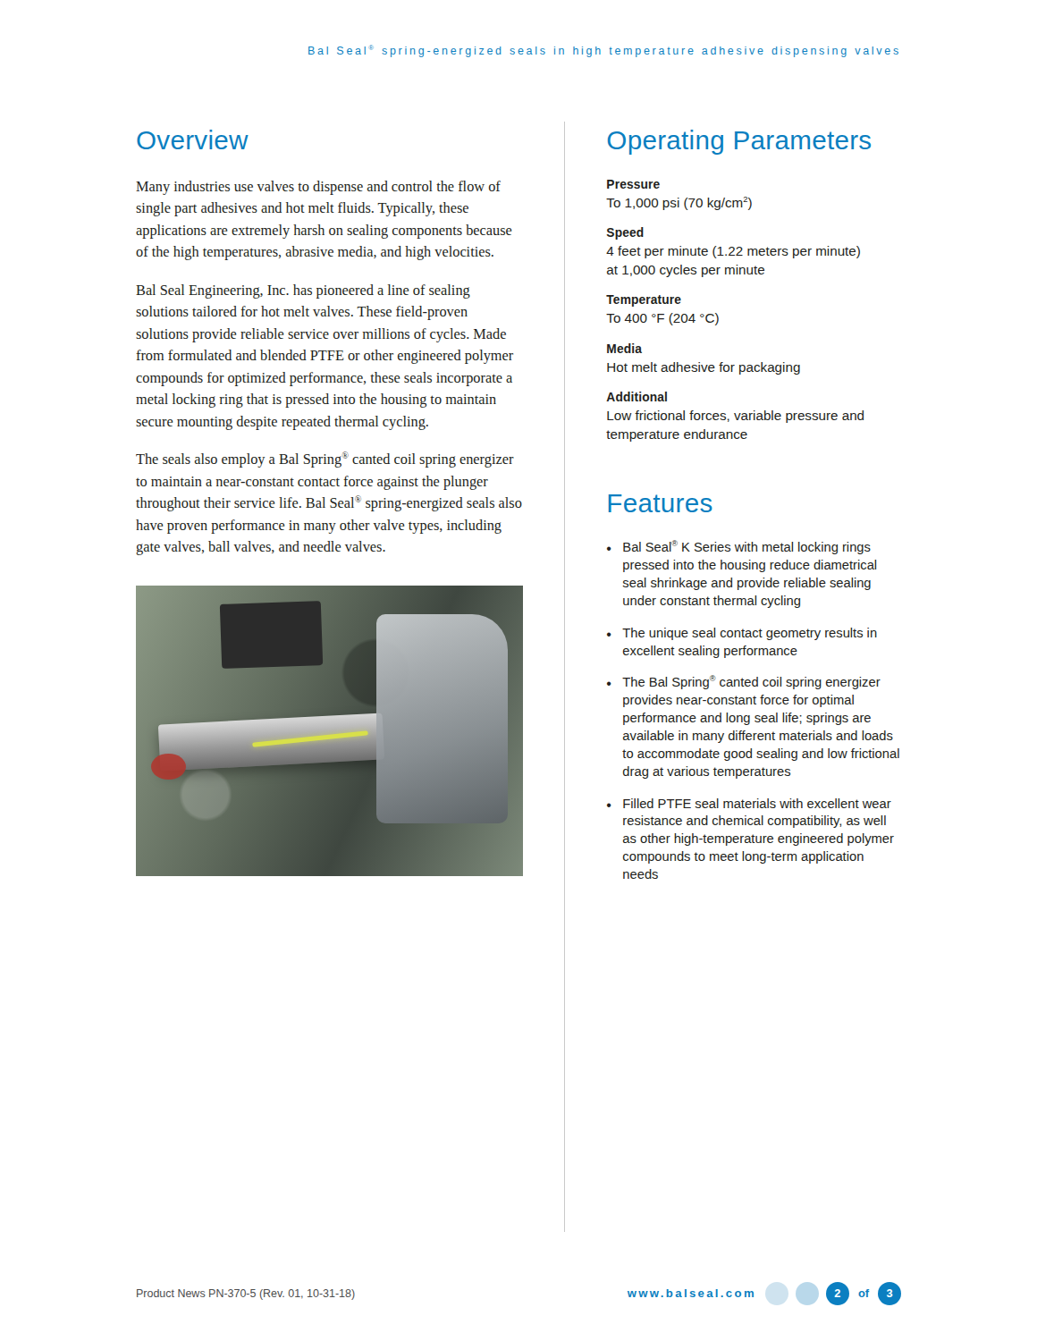Bal Seal® spring-energized seals in high temperature adhesive dispensing valves
Overview
Many industries use valves to dispense and control the flow of single part adhesives and hot melt fluids. Typically, these applications are extremely harsh on sealing components because of the high temperatures, abrasive media, and high velocities.
Bal Seal Engineering, Inc. has pioneered a line of sealing solutions tailored for hot melt valves. These field-proven solutions provide reliable service over millions of cycles. Made from formulated and blended PTFE or other engineered polymer compounds for optimized performance, these seals incorporate a metal locking ring that is pressed into the housing to maintain secure mounting despite repeated thermal cycling.
The seals also employ a Bal Spring® canted coil spring energizer to maintain a near-constant contact force against the plunger throughout their service life. Bal Seal® spring-energized seals also have proven performance in many other valve types, including gate valves, ball valves, and needle valves.
Operating Parameters
Pressure
To 1,000 psi (70 kg/cm2)
Speed
4 feet per minute (1.22 meters per minute)
at 1,000 cycles per minute
Temperature
To 400 °F (204 °C)
Media
Hot melt adhesive for packaging
Additional
Low frictional forces, variable pressure and temperature endurance
Features
Bal Seal® K Series with metal locking rings pressed into the housing reduce diametrical seal shrinkage and provide reliable sealing under constant thermal cycling
The unique seal contact geometry results in excellent sealing performance
The Bal Spring® canted coil spring energizer provides near-constant force for optimal performance and long seal life; springs are available in many different materials and loads to accommodate good sealing and low frictional drag at various temperatures
Filled PTFE seal materials with excellent wear resistance and chemical compatibility, as well as other high-temperature engineered polymer compounds to meet long-term application needs
Product News PN-370-5 (Rev. 01, 10-31-18)
www.balseal.com 2 of 3